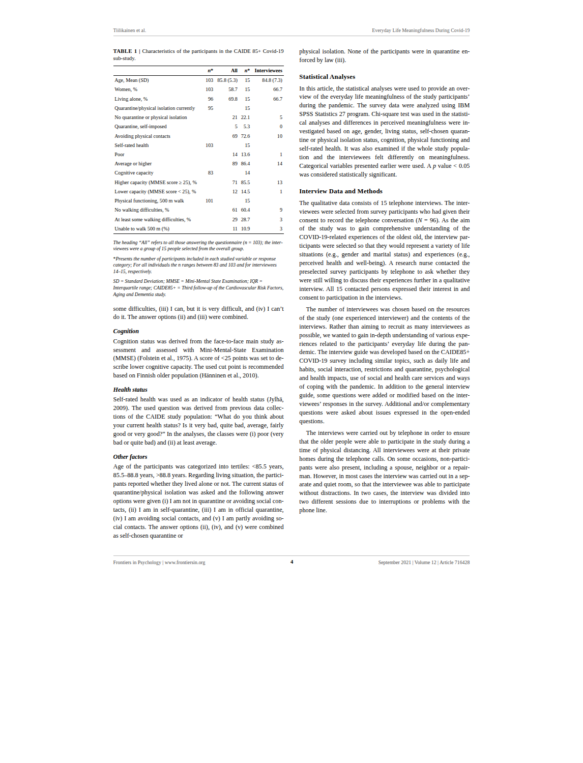Tiilikainen et al.
Everyday Life Meaningfulness During Covid-19
TABLE 1 | Characteristics of the participants in the CAIDE 85+ Covid-19 sub-study.
| | n * | All | n * | Interviewees |
| --- | --- | --- | --- | --- |
| Age, Mean (SD) | 103 | 85.8 (5.3) | 15 | 84.8 (7.3) |
| Women, % | 103 | 58.7 | 15 | 66.7 |
| Living alone, % | 96 | 69.8 | 15 | 66.7 |
| Quarantine/physical isolation currently | 95 | | 15 | |
| No quarantine or physical isolation | | 21 | 22.1 | 5 |
| Quarantine, self-imposed | | 5 | 5.3 | 0 |
| Avoiding physical contacts | | 69 | 72.6 | 10 |
| Self-rated health | 103 | | 15 | |
| Poor | | 14 | 13.6 | 1 |
| Average or higher | | 89 | 86.4 | 14 |
| Cognitive capacity | 83 | | 14 | |
| Higher capacity (MMSE score ≥ 25), % | | 71 | 85.5 | 13 |
| Lower capacity (MMSE score < 25), % | | 12 | 14.5 | 1 |
| Physical functioning, 500 m walk | 101 | | 15 | |
| No walking difficulties, % | | 61 | 60.4 | 9 |
| At least some walking difficulties, % | | 29 | 28.7 | 3 |
| Unable to walk 500 m (%) | | 11 | 10.9 | 3 |
The heading “All” refers to all those answering the questionnaire (n = 103); the interviewees were a group of 15 people selected from the overall group.
*Presents the number of participants included in each studied variable or response category; For all individuals the n ranges between 83 and 103 and for interviewees 14–15, respectively.
SD = Standard Deviation; MMSE = Mini-Mental State Examination; IQR = Interquartile range; CAIDE85+ = Third follow-up of the Cardiovascular Risk Factors, Aging and Dementia study.
some difficulties, (iii) I can, but it is very difficult, and (iv) I can’t do it. The answer options (ii) and (iii) were combined.
Cognition
Cognition status was derived from the face-to-face main study assessment and assessed with Mini-Mental-State Examination (MMSE) (Folstein et al., 1975). A score of <25 points was set to describe lower cognitive capacity. The used cut point is recommended based on Finnish older population (Hänninen et al., 2010).
Health status
Self-rated health was used as an indicator of health status (Jylhä, 2009). The used question was derived from previous data collections of the CAIDE study population: “What do you think about your current health status? Is it very bad, quite bad, average, fairly good or very good?” In the analyses, the classes were (i) poor (very bad or quite bad) and (ii) at least average.
Other factors
Age of the participants was categorized into tertiles: <85.5 years, 85.5–88.8 years, >88.8 years. Regarding living situation, the participants reported whether they lived alone or not. The current status of quarantine/physical isolation was asked and the following answer options were given (i) I am not in quarantine or avoiding social contacts, (ii) I am in self-quarantine, (iii) I am in official quarantine, (iv) I am avoiding social contacts, and (v) I am partly avoiding social contacts. The answer options (ii), (iv), and (v) were combined as self-chosen quarantine or
physical isolation. None of the participants were in quarantine enforced by law (iii).
Statistical Analyses
In this article, the statistical analyses were used to provide an overview of the everyday life meaningfulness of the study participants’ during the pandemic. The survey data were analyzed using IBM SPSS Statistics 27 program. Chi-square test was used in the statistical analyses and differences in perceived meaningfulness were investigated based on age, gender, living status, self-chosen quarantine or physical isolation status, cognition, physical functioning and self-rated health. It was also examined if the whole study population and the interviewees felt differently on meaningfulness. Categorical variables presented earlier were used. A p value < 0.05 was considered statistically significant.
Interview Data and Methods
The qualitative data consists of 15 telephone interviews. The interviewees were selected from survey participants who had given their consent to record the telephone conversation (N = 96). As the aim of the study was to gain comprehensive understanding of the COVID-19-related experiences of the oldest old, the interview participants were selected so that they would represent a variety of life situations (e.g., gender and marital status) and experiences (e.g., perceived health and well-being). A research nurse contacted the preselected survey participants by telephone to ask whether they were still willing to discuss their experiences further in a qualitative interview. All 15 contacted persons expressed their interest in and consent to participation in the interviews.
The number of interviewees was chosen based on the resources of the study (one experienced interviewer) and the contents of the interviews. Rather than aiming to recruit as many interviewees as possible, we wanted to gain in-depth understanding of various experiences related to the participants’ everyday life during the pandemic. The interview guide was developed based on the CAIDE85+ COVID-19 survey including similar topics, such as daily life and habits, social interaction, restrictions and quarantine, psychological and health impacts, use of social and health care services and ways of coping with the pandemic. In addition to the general interview guide, some questions were added or modified based on the interviewees’ responses in the survey. Additional and/or complementary questions were asked about issues expressed in the open-ended questions.
The interviews were carried out by telephone in order to ensure that the older people were able to participate in the study during a time of physical distancing. All interviewees were at their private homes during the telephone calls. On some occasions, non-participants were also present, including a spouse, neighbor or a repairman. However, in most cases the interview was carried out in a separate and quiet room, so that the interviewee was able to participate without distractions. In two cases, the interview was divided into two different sessions due to interruptions or problems with the phone line.
Frontiers in Psychology | www.frontiersin.org
4
September 2021 | Volume 12 | Article 716428